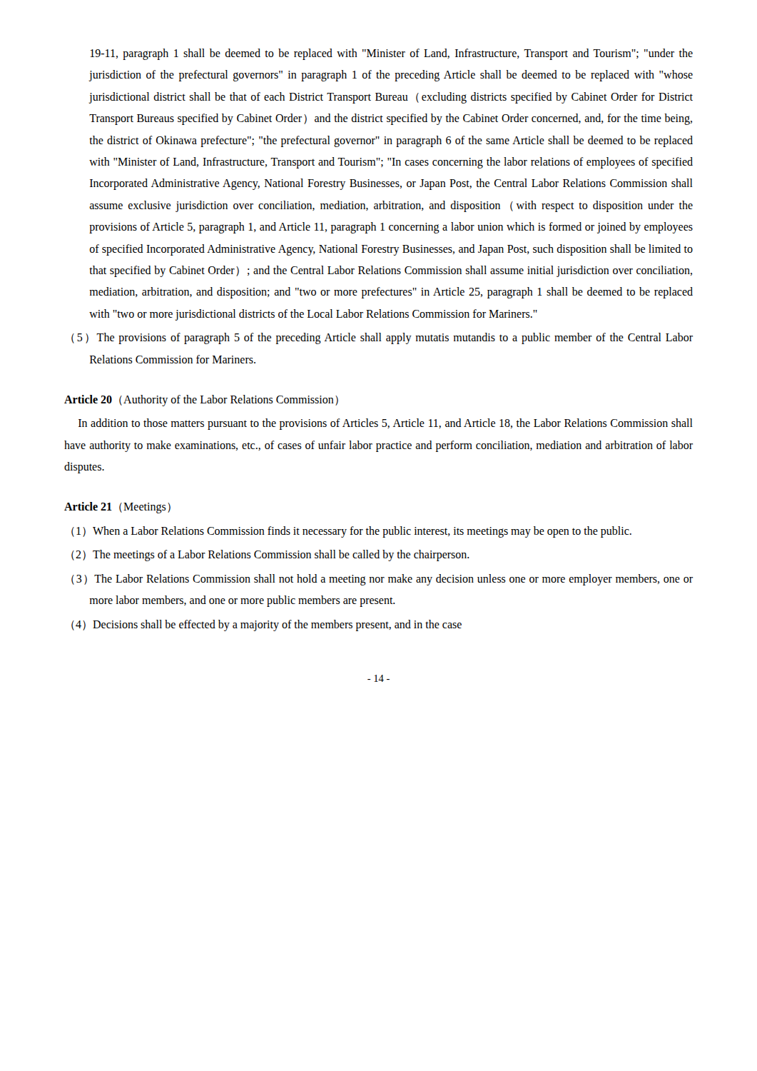19-11, paragraph 1 shall be deemed to be replaced with "Minister of Land, Infrastructure, Transport and Tourism"; "under the jurisdiction of the prefectural governors" in paragraph 1 of the preceding Article shall be deemed to be replaced with "whose jurisdictional district shall be that of each District Transport Bureau（excluding districts specified by Cabinet Order for District Transport Bureaus specified by Cabinet Order）and the district specified by the Cabinet Order concerned, and, for the time being, the district of Okinawa prefecture"; "the prefectural governor" in paragraph 6 of the same Article shall be deemed to be replaced with "Minister of Land, Infrastructure, Transport and Tourism"; "In cases concerning the labor relations of employees of specified Incorporated Administrative Agency, National Forestry Businesses, or Japan Post, the Central Labor Relations Commission shall assume exclusive jurisdiction over conciliation, mediation, arbitration, and disposition（with respect to disposition under the provisions of Article 5, paragraph 1, and Article 11, paragraph 1 concerning a labor union which is formed or joined by employees of specified Incorporated Administrative Agency, National Forestry Businesses, and Japan Post, such disposition shall be limited to that specified by Cabinet Order）; and the Central Labor Relations Commission shall assume initial jurisdiction over conciliation, mediation, arbitration, and disposition; and "two or more prefectures" in Article 25, paragraph 1 shall be deemed to be replaced with "two or more jurisdictional districts of the Local Labor Relations Commission for Mariners."
（5）The provisions of paragraph 5 of the preceding Article shall apply mutatis mutandis to a public member of the Central Labor Relations Commission for Mariners.
Article 20（Authority of the Labor Relations Commission）
In addition to those matters pursuant to the provisions of Articles 5, Article 11, and Article 18, the Labor Relations Commission shall have authority to make examinations, etc., of cases of unfair labor practice and perform conciliation, mediation and arbitration of labor disputes.
Article 21（Meetings）
（1）When a Labor Relations Commission finds it necessary for the public interest, its meetings may be open to the public.
（2）The meetings of a Labor Relations Commission shall be called by the chairperson.
（3）The Labor Relations Commission shall not hold a meeting nor make any decision unless one or more employer members, one or more labor members, and one or more public members are present.
（4）Decisions shall be effected by a majority of the members present, and in the case
- 14 -